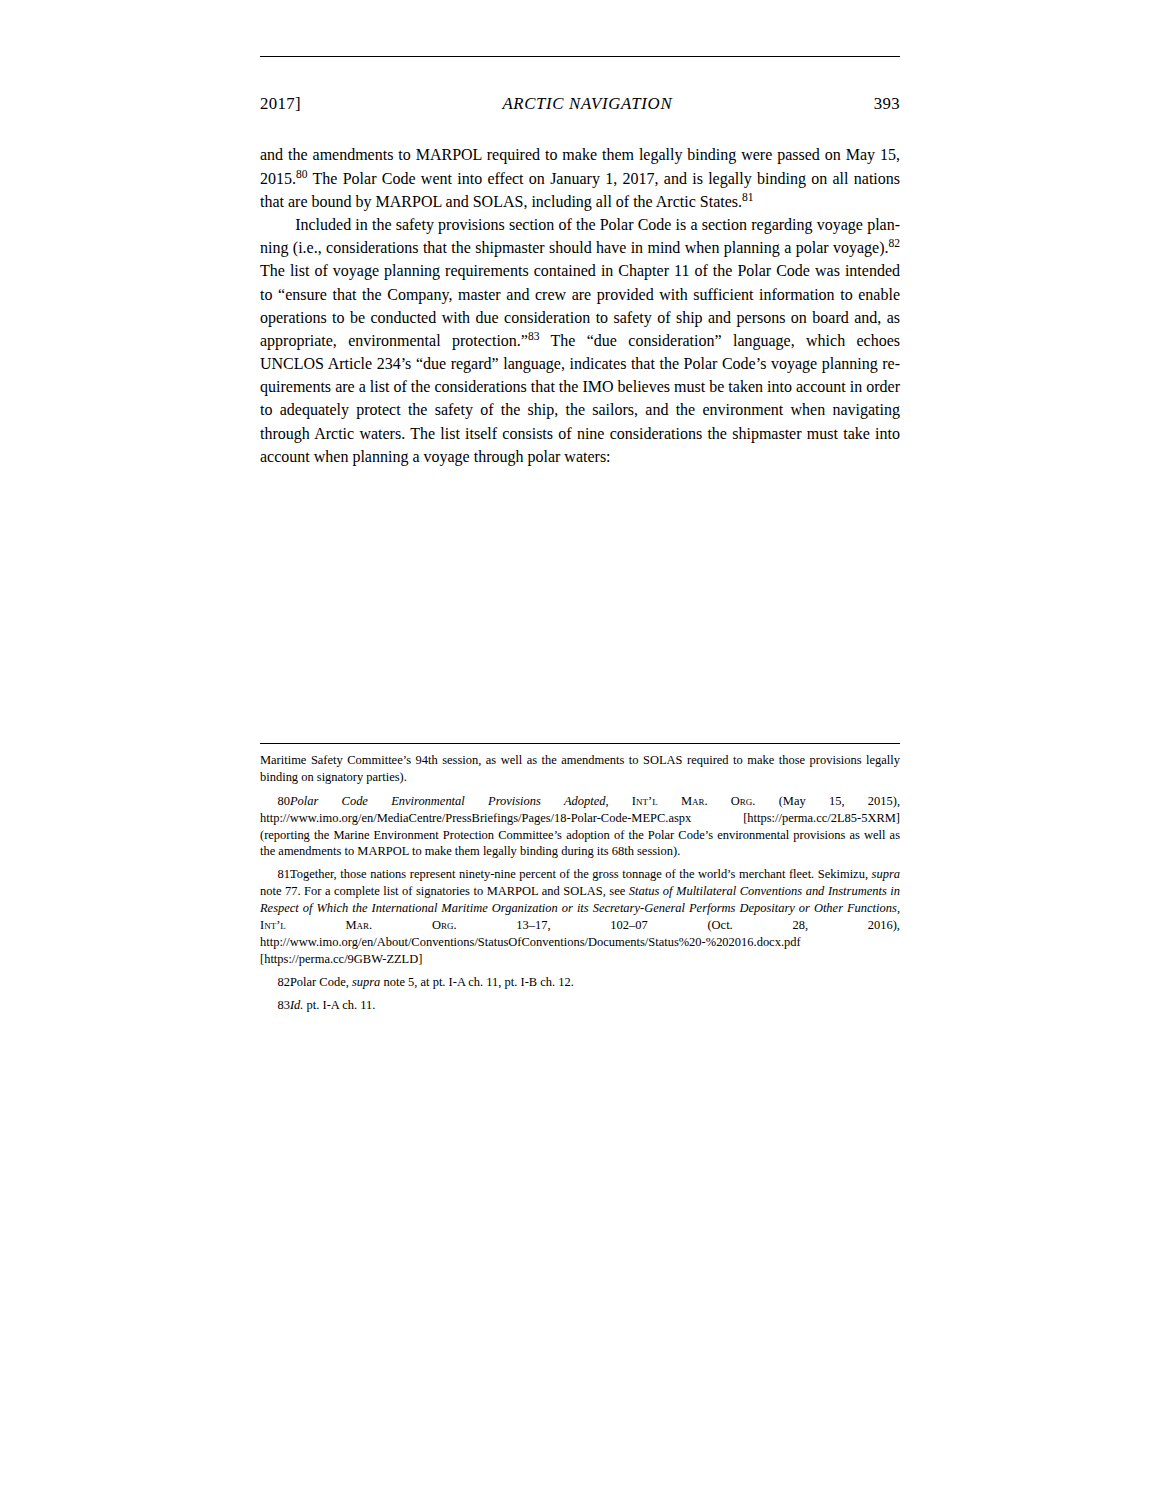2017] ARCTIC NAVIGATION 393
and the amendments to MARPOL required to make them legally binding were passed on May 15, 2015.80 The Polar Code went into effect on January 1, 2017, and is legally binding on all nations that are bound by MARPOL and SOLAS, including all of the Arctic States.81
Included in the safety provisions section of the Polar Code is a section regarding voyage planning (i.e., considerations that the shipmaster should have in mind when planning a polar voyage).82 The list of voyage planning requirements contained in Chapter 11 of the Polar Code was intended to “ensure that the Company, master and crew are provided with sufficient information to enable operations to be conducted with due consideration to safety of ship and persons on board and, as appropriate, environmental protection.”83 The “due consideration” language, which echoes UNCLOS Article 234’s “due regard” language, indicates that the Polar Code’s voyage planning requirements are a list of the considerations that the IMO believes must be taken into account in order to adequately protect the safety of the ship, the sailors, and the environment when navigating through Arctic waters. The list itself consists of nine considerations the shipmaster must take into account when planning a voyage through polar waters:
Maritime Safety Committee’s 94th session, as well as the amendments to SOLAS required to make those provisions legally binding on signatory parties).
80. Polar Code Environmental Provisions Adopted, Int’l Mar. Org. (May 15, 2015), http://www.imo.org/en/MediaCentre/PressBriefings/Pages/18-Polar-Code-MEPC.aspx [https://perma.cc/2L85-5XRM] (reporting the Marine Environment Protection Committee’s adoption of the Polar Code’s environmental provisions as well as the amendments to MARPOL to make them legally binding during its 68th session).
81. Together, those nations represent ninety-nine percent of the gross tonnage of the world’s merchant fleet. Sekimizu, supra note 77. For a complete list of signatories to MARPOL and SOLAS, see Status of Multilateral Conventions and Instruments in Respect of Which the International Maritime Organization or its Secretary-General Performs Depositary or Other Functions, Int’l Mar. Org. 13–17, 102–07 (Oct. 28, 2016), http://www.imo.org/en/About/Conventions/StatusOfConventions/Documents/Status%20-%202016.docx.pdf [https://perma.cc/9GBW-ZZLD]
82. Polar Code, supra note 5, at pt. I-A ch. 11, pt. I-B ch. 12.
83. Id. pt. I-A ch. 11.